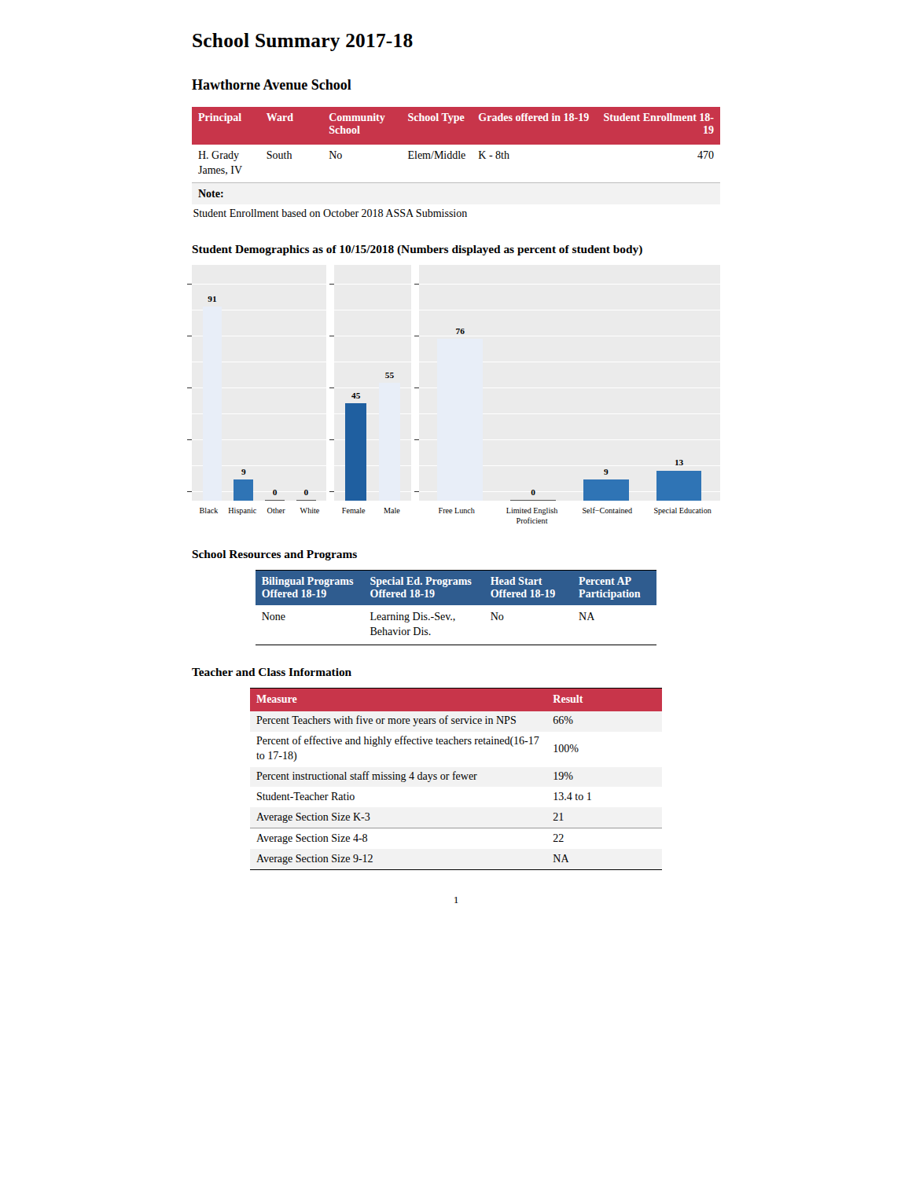School Summary 2017-18
Hawthorne Avenue School
| Principal | Ward | Community School | School Type | Grades offered in 18-19 | Student Enrollment 18-19 |
| --- | --- | --- | --- | --- | --- |
| H. Grady James, IV | South | No | Elem/Middle | K - 8th | 470 |
| Note: |
Student Enrollment based on October 2018 ASSA Submission
Student Demographics as of 10/15/2018 (Numbers displayed as percent of student body)
91
9
0
0
45
55
76
0
9
13
Black Hispanic Other White
Female Male
Free Lunch Limited English Proficient Self−Contained Special Education
School Resources and Programs
| Bilingual Programs Offered 18-19 | Special Ed. Programs Offered 18-19 | Head Start Offered 18-19 | Percent AP Participation |
| --- | --- | --- | --- |
| None | Learning Dis.-Sev., Behavior Dis. | No | NA |
Teacher and Class Information
| Measure | Result |
| --- | --- |
| Percent Teachers with five or more years of service in NPS | 66% |
| Percent of effective and highly effective teachers retained(16-17 to 17-18) | 100% |
| Percent instructional staff missing 4 days or fewer | 19% |
| Student-Teacher Ratio | 13.4 to 1 |
| Average Section Size K-3 | 21 |
| Average Section Size 4-8 | 22 |
| Average Section Size 9-12 | NA |
1